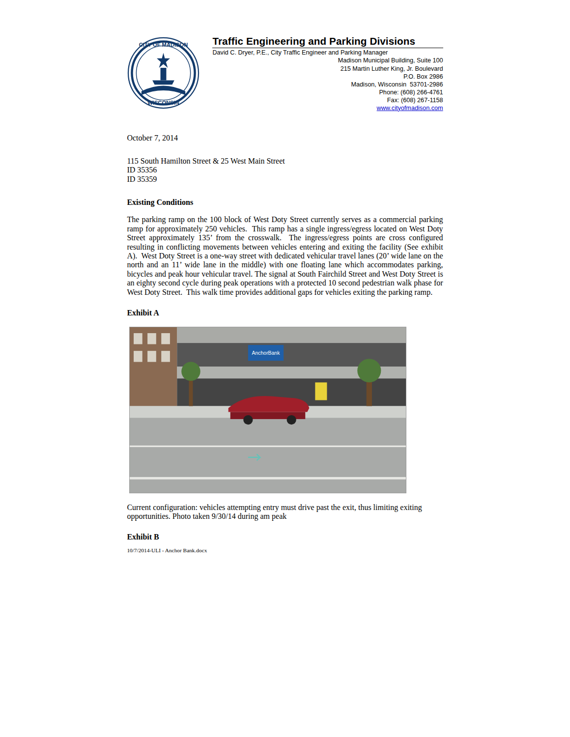Traffic Engineering and Parking Divisions
David C. Dryer, P.E., City Traffic Engineer and Parking Manager Madison Municipal Building, Suite 100
215 Martin Luther King, Jr. Boulevard
P.O. Box 2986
Madison, Wisconsin 53701-2986
Phone: (608) 266-4761
Fax: (608) 267-1158
www.cityofmadison.com
October 7, 2014
115 South Hamilton Street & 25 West Main Street
ID 35356
ID 35359
Existing Conditions
The parking ramp on the 100 block of West Doty Street currently serves as a commercial parking ramp for approximately 250 vehicles. This ramp has a single ingress/egress located on West Doty Street approximately 135’ from the crosswalk. The ingress/egress points are cross configured resulting in conflicting movements between vehicles entering and exiting the facility (See exhibit A). West Doty Street is a one-way street with dedicated vehicular travel lanes (20’ wide lane on the north and an 11’ wide lane in the middle) with one floating lane which accommodates parking, bicycles and peak hour vehicular travel. The signal at South Fairchild Street and West Doty Street is an eighty second cycle during peak operations with a protected 10 second pedestrian walk phase for West Doty Street. This walk time provides additional gaps for vehicles exiting the parking ramp.
Exhibit A
Current configuration: vehicles attempting entry must drive past the exit, thus limiting exiting opportunities. Photo taken 9/30/14 during am peak
Exhibit B
10/7/2014-ULI - Anchor Bank.docx